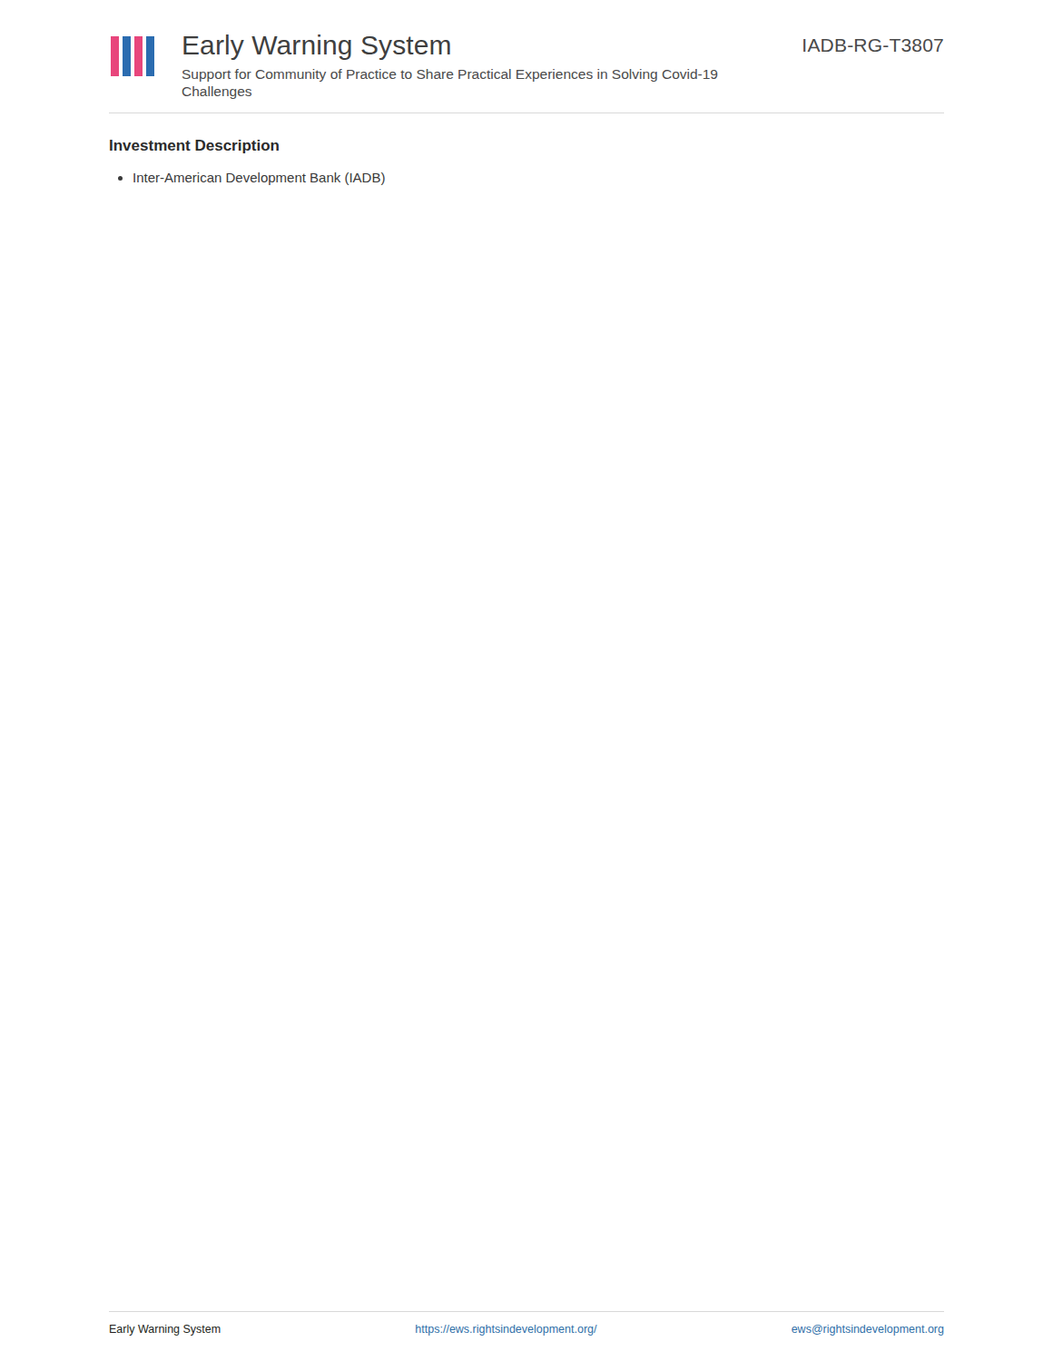Early Warning System
Support for Community of Practice to Share Practical Experiences in Solving Covid-19 Challenges
IADB-RG-T3807
Investment Description
Inter-American Development Bank (IADB)
Early Warning System
https://ews.rightsindevelopment.org/
ews@rightsindevelopment.org